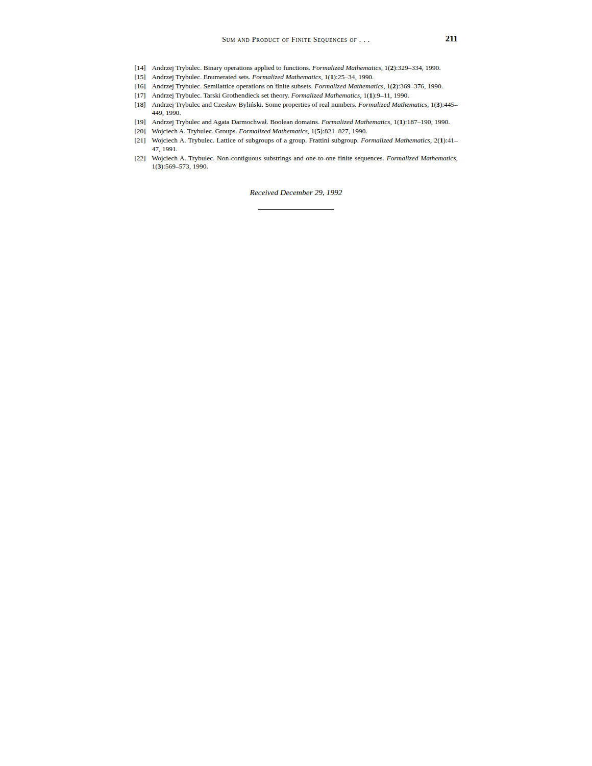Sum and Product of Finite Sequences of . . . 211
[14] Andrzej Trybulec. Binary operations applied to functions. Formalized Mathematics, 1(2):329–334, 1990.
[15] Andrzej Trybulec. Enumerated sets. Formalized Mathematics, 1(1):25–34, 1990.
[16] Andrzej Trybulec. Semilattice operations on finite subsets. Formalized Mathematics, 1(2):369–376, 1990.
[17] Andrzej Trybulec. Tarski Grothendieck set theory. Formalized Mathematics, 1(1):9–11, 1990.
[18] Andrzej Trybulec and Czesław Byliński. Some properties of real numbers. Formalized Mathematics, 1(3):445–449, 1990.
[19] Andrzej Trybulec and Agata Darmochwał. Boolean domains. Formalized Mathematics, 1(1):187–190, 1990.
[20] Wojciech A. Trybulec. Groups. Formalized Mathematics, 1(5):821–827, 1990.
[21] Wojciech A. Trybulec. Lattice of subgroups of a group. Frattini subgroup. Formalized Mathematics, 2(1):41–47, 1991.
[22] Wojciech A. Trybulec. Non-contiguous substrings and one-to-one finite sequences. Formalized Mathematics, 1(3):569–573, 1990.
Received December 29, 1992